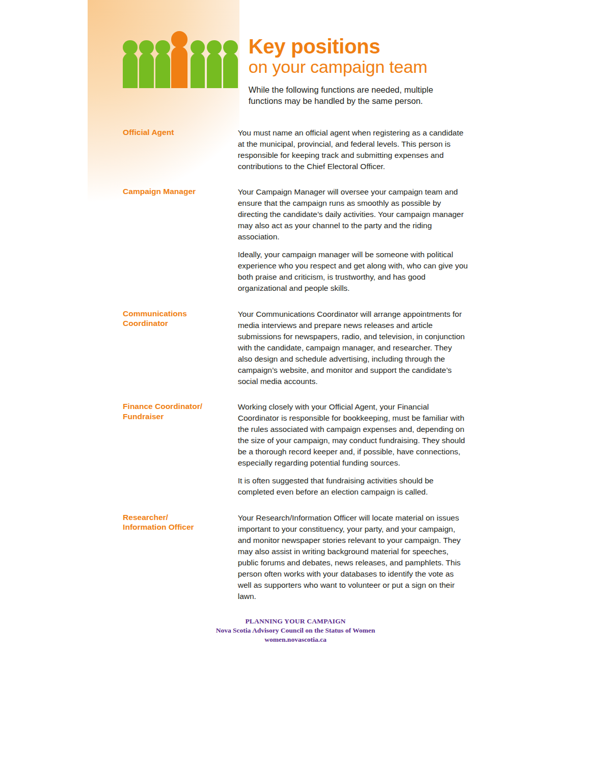Key positions
on your campaign team
While the following functions are needed, multiple functions may be handled by the same person.
Official Agent
You must name an official agent when registering as a candidate at the municipal, provincial, and federal levels. This person is responsible for keeping track and submitting expenses and contributions to the Chief Electoral Officer.
Campaign Manager
Your Campaign Manager will oversee your campaign team and ensure that the campaign runs as smoothly as possible by directing the candidate’s daily activities. Your campaign manager may also act as your channel to the party and the riding association.
Ideally, your campaign manager will be someone with political experience who you respect and get along with, who can give you both praise and criticism, is trustworthy, and has good organizational and people skills.
Communications
Coordinator
Your Communications Coordinator will arrange appointments for media interviews and prepare news releases and article submissions for newspapers, radio, and television, in conjunction with the candidate, campaign manager, and researcher. They also design and schedule advertising, including through the campaign’s website, and monitor and support the candidate’s social media accounts.
Finance Coordinator/
Fundraiser
Working closely with your Official Agent, your Financial Coordinator is responsible for bookkeeping, must be familiar with the rules associated with campaign expenses and, depending on the size of your campaign, may conduct fundraising. They should be a thorough record keeper and, if possible, have connections, especially regarding potential funding sources.
It is often suggested that fundraising activities should be completed even before an election campaign is called.
Researcher/
Information Officer
Your Research/Information Officer will locate material on issues important to your constituency, your party, and your campaign, and monitor newspaper stories relevant to your campaign. They may also assist in writing background material for speeches, public forums and debates, news releases, and pamphlets. This person often works with your databases to identify the vote as well as supporters who want to volunteer or put a sign on their lawn.
PLANNING YOUR CAMPAIGN
Nova Scotia Advisory Council on the Status of Women
women.novascotia.ca